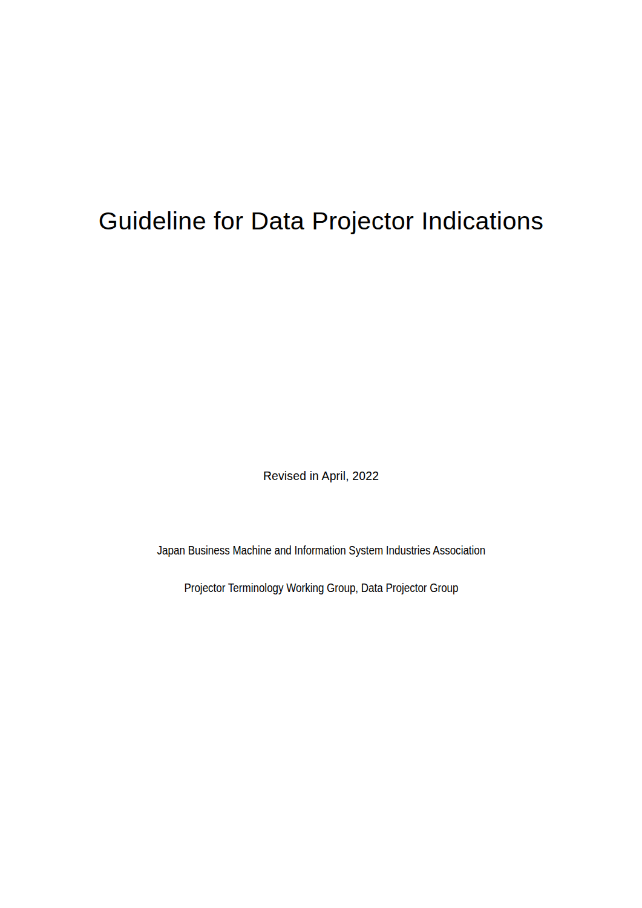Guideline for Data Projector Indications
Revised in April, 2022
Japan Business Machine and Information System Industries Association
Projector Terminology Working Group, Data Projector Group